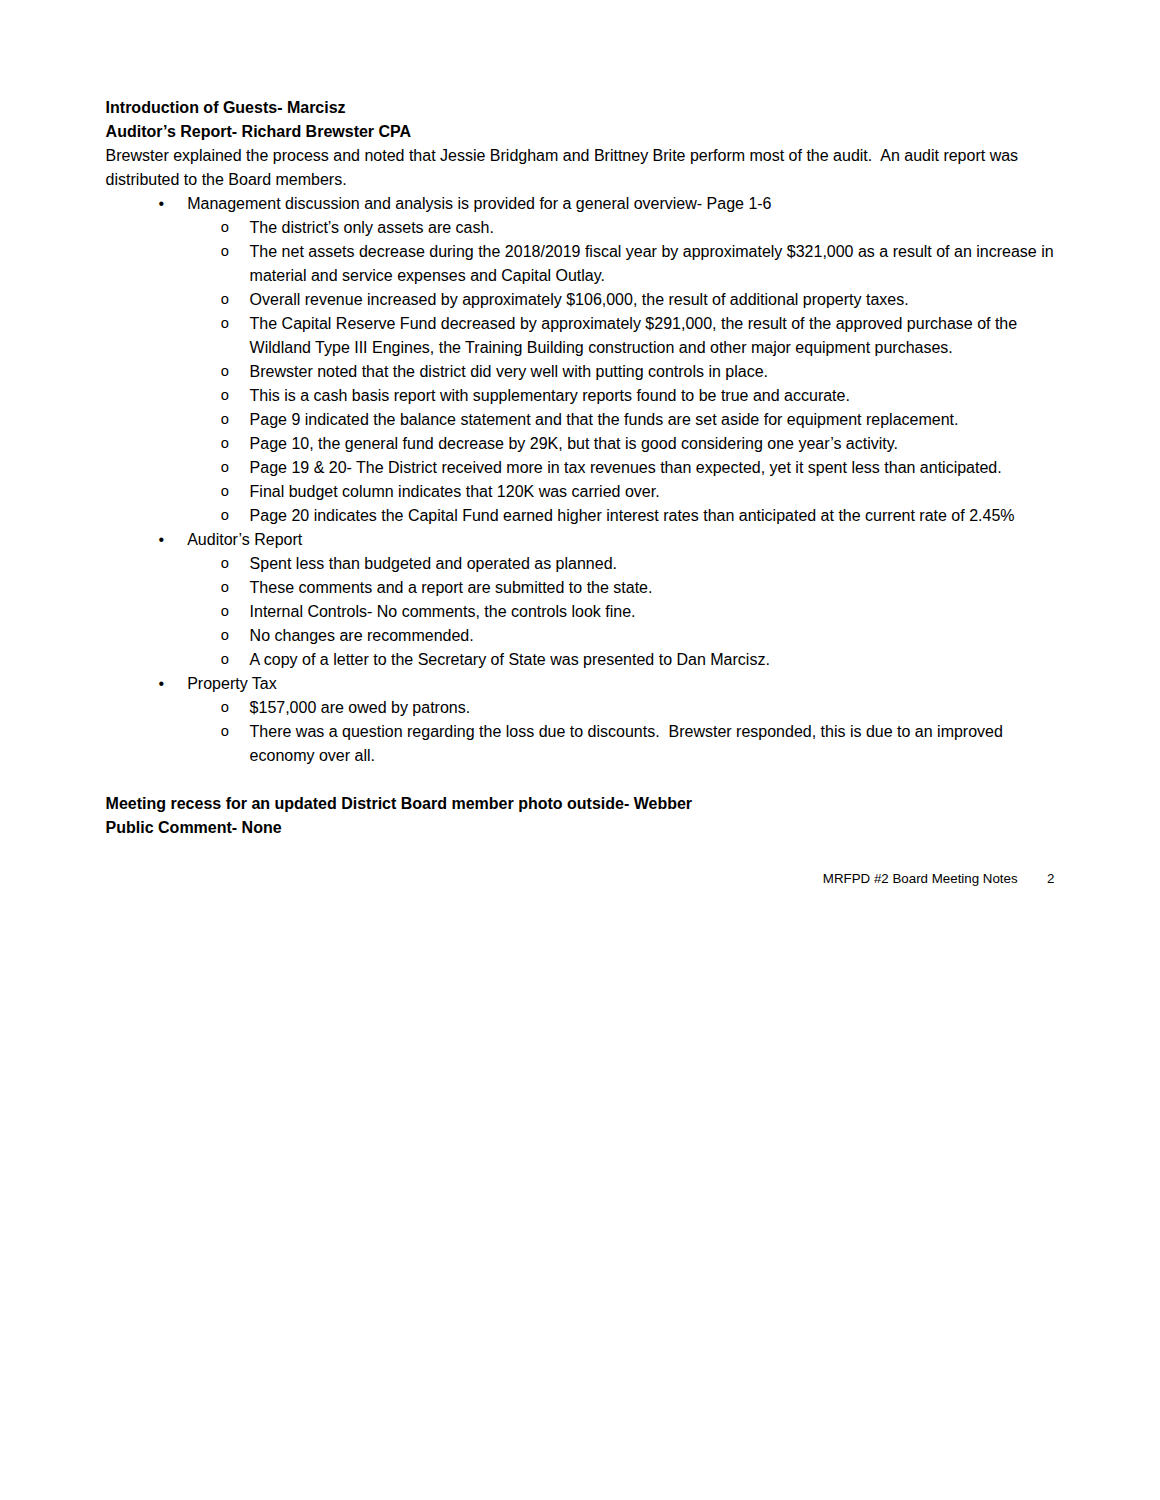Introduction of Guests- Marcisz
Auditor’s Report- Richard Brewster CPA
Brewster explained the process and noted that Jessie Bridgham and Brittney Brite perform most of the audit. An audit report was distributed to the Board members.
Management discussion and analysis is provided for a general overview- Page 1-6
The district’s only assets are cash.
The net assets decrease during the 2018/2019 fiscal year by approximately $321,000 as a result of an increase in material and service expenses and Capital Outlay.
Overall revenue increased by approximately $106,000, the result of additional property taxes.
The Capital Reserve Fund decreased by approximately $291,000, the result of the approved purchase of the Wildland Type III Engines, the Training Building construction and other major equipment purchases.
Brewster noted that the district did very well with putting controls in place.
This is a cash basis report with supplementary reports found to be true and accurate.
Page 9 indicated the balance statement and that the funds are set aside for equipment replacement.
Page 10, the general fund decrease by 29K, but that is good considering one year’s activity.
Page 19 & 20- The District received more in tax revenues than expected, yet it spent less than anticipated.
Final budget column indicates that 120K was carried over.
Page 20 indicates the Capital Fund earned higher interest rates than anticipated at the current rate of 2.45%
Auditor’s Report
Spent less than budgeted and operated as planned.
These comments and a report are submitted to the state.
Internal Controls- No comments, the controls look fine.
No changes are recommended.
A copy of a letter to the Secretary of State was presented to Dan Marcisz.
Property Tax
$157,000 are owed by patrons.
There was a question regarding the loss due to discounts. Brewster responded, this is due to an improved economy over all.
Meeting recess for an updated District Board member photo outside- Webber
Public Comment- None
MRFPD #2 Board Meeting Notes2